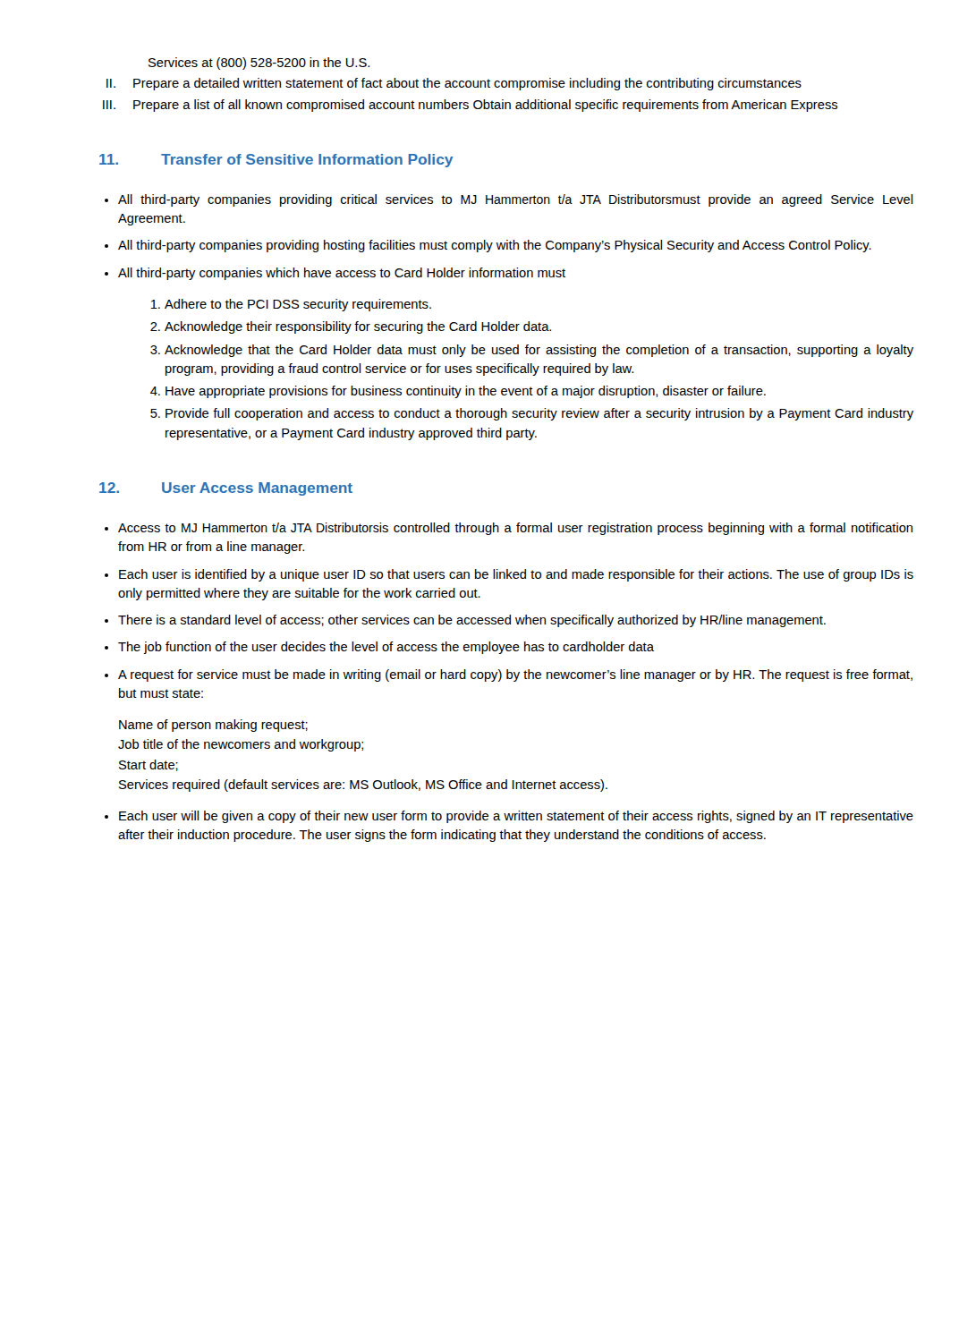Services at (800) 528-5200 in the U.S.
II. Prepare a detailed written statement of fact about the account compromise including the contributing circumstances
III. Prepare a list of all known compromised account numbers Obtain additional specific requirements from American Express
11. Transfer of Sensitive Information Policy
All third-party companies providing critical services to MJ Hammerton t/a JTA Distributorsmust provide an agreed Service Level Agreement.
All third-party companies providing hosting facilities must comply with the Company’s Physical Security and Access Control Policy.
All third-party companies which have access to Card Holder information must
Adhere to the PCI DSS security requirements.
Acknowledge their responsibility for securing the Card Holder data.
Acknowledge that the Card Holder data must only be used for assisting the completion of a transaction, supporting a loyalty program, providing a fraud control service or for uses specifically required by law.
Have appropriate provisions for business continuity in the event of a major disruption, disaster or failure.
Provide full cooperation and access to conduct a thorough security review after a security intrusion by a Payment Card industry representative, or a Payment Card industry approved third party.
12. User Access Management
Access to MJ Hammerton t/a JTA Distributorsis controlled through a formal user registration process beginning with a formal notification from HR or from a line manager.
Each user is identified by a unique user ID so that users can be linked to and made responsible for their actions. The use of group IDs is only permitted where they are suitable for the work carried out.
There is a standard level of access; other services can be accessed when specifically authorized by HR/line management.
The job function of the user decides the level of access the employee has to cardholder data
A request for service must be made in writing (email or hard copy) by the newcomer’s line manager or by HR. The request is free format, but must state:
Name of person making request;
Job title of the newcomers and workgroup;
Start date;
Services required (default services are: MS Outlook, MS Office and Internet access).
Each user will be given a copy of their new user form to provide a written statement of their access rights, signed by an IT representative after their induction procedure. The user signs the form indicating that they understand the conditions of access.